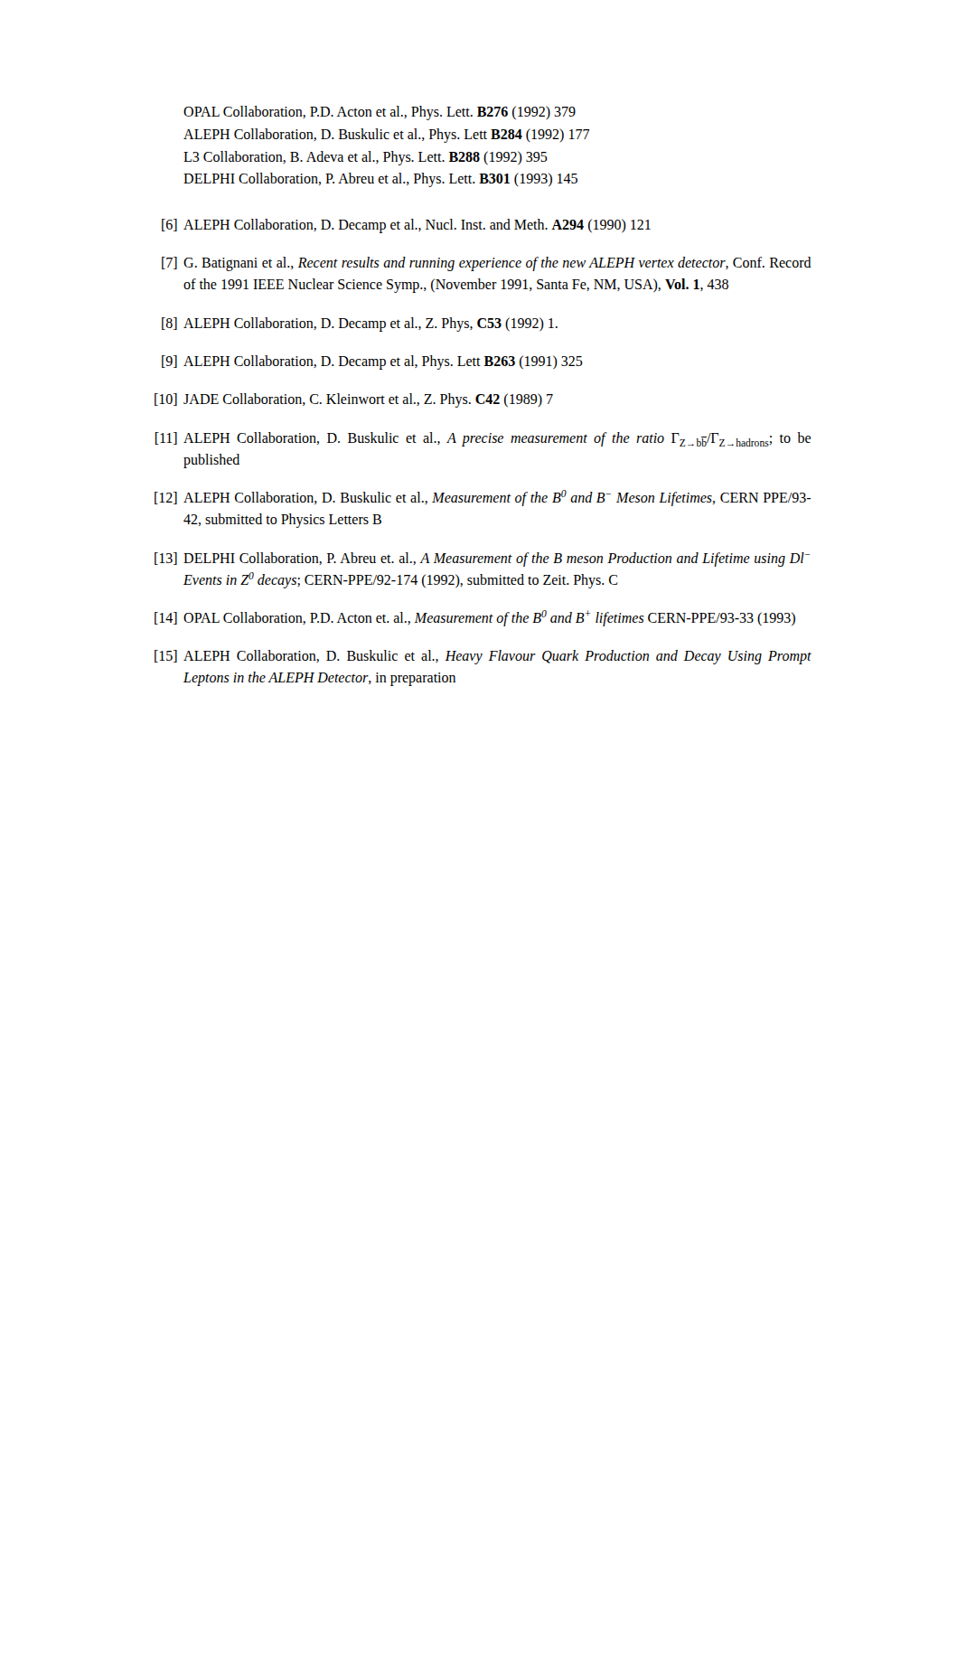OPAL Collaboration, P.D. Acton et al., Phys. Lett. B276 (1992) 379
ALEPH Collaboration, D. Buskulic et al., Phys. Lett B284 (1992) 177
L3 Collaboration, B. Adeva et al., Phys. Lett. B288 (1992) 395
DELPHI Collaboration, P. Abreu et al., Phys. Lett. B301 (1993) 145
[6] ALEPH Collaboration, D. Decamp et al., Nucl. Inst. and Meth. A294 (1990) 121
[7] G. Batignani et al., Recent results and running experience of the new ALEPH vertex detector, Conf. Record of the 1991 IEEE Nuclear Science Symp., (November 1991, Santa Fe, NM, USA), Vol. 1, 438
[8] ALEPH Collaboration, D. Decamp et al., Z. Phys, C53 (1992) 1.
[9] ALEPH Collaboration, D. Decamp et al, Phys. Lett B263 (1991) 325
[10] JADE Collaboration, C. Kleinwort et al., Z. Phys. C42 (1989) 7
[11] ALEPH Collaboration, D. Buskulic et al., A precise measurement of the ratio ΓZ→bb/ΓZ→hadrons; to be published
[12] ALEPH Collaboration, D. Buskulic et al., Measurement of the B0 and B− Meson Lifetimes, CERN PPE/93-42, submitted to Physics Letters B
[13] DELPHI Collaboration, P. Abreu et. al., A Measurement of the B meson Production and Lifetime using Dl− Events in Z0 decays; CERN-PPE/92-174 (1992), submitted to Zeit. Phys. C
[14] OPAL Collaboration, P.D. Acton et. al., Measurement of the B0 and B+ lifetimes CERN-PPE/93-33 (1993)
[15] ALEPH Collaboration, D. Buskulic et al., Heavy Flavour Quark Production and Decay Using Prompt Leptons in the ALEPH Detector, in preparation
11